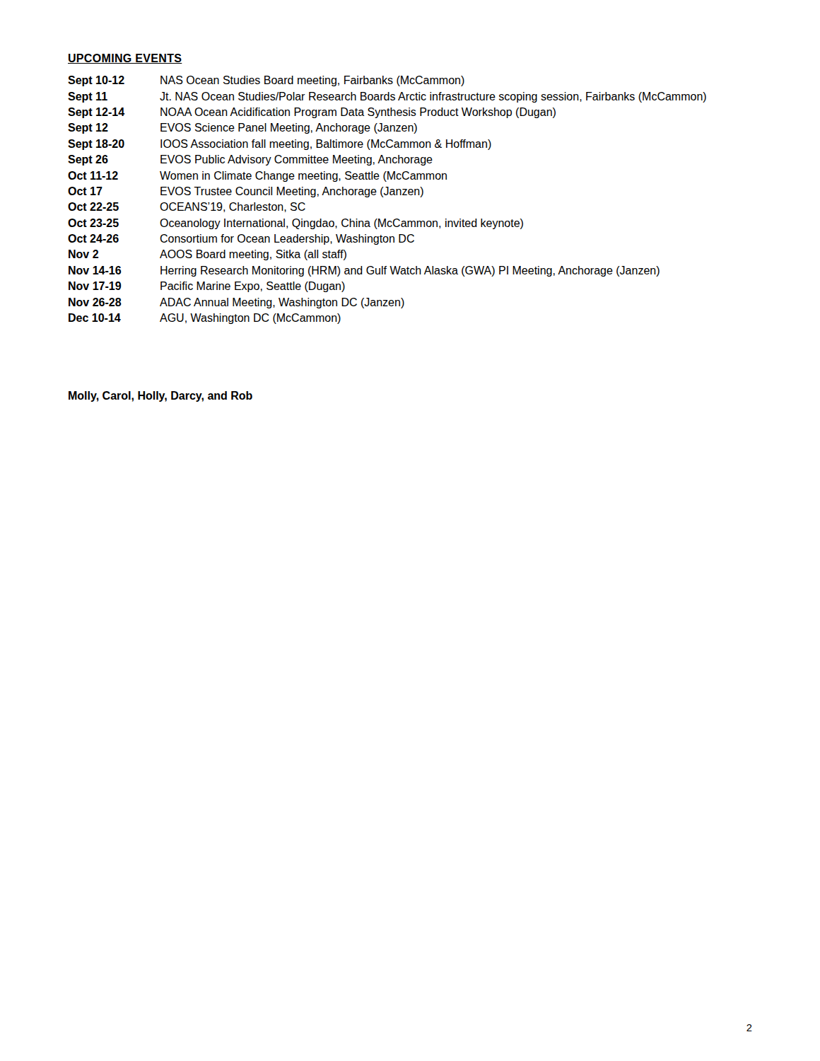UPCOMING EVENTS
| Sept 10-12 | NAS Ocean Studies Board meeting, Fairbanks (McCammon) |
| Sept 11 | Jt. NAS Ocean Studies/Polar Research Boards Arctic infrastructure scoping session, Fairbanks (McCammon) |
| Sept 12-14 | NOAA Ocean Acidification Program Data Synthesis Product Workshop (Dugan) |
| Sept 12 | EVOS Science Panel Meeting, Anchorage (Janzen) |
| Sept 18-20 | IOOS Association fall meeting, Baltimore (McCammon & Hoffman) |
| Sept 26 | EVOS Public Advisory Committee Meeting, Anchorage |
| Oct 11-12 | Women in Climate Change meeting, Seattle (McCammon |
| Oct 17 | EVOS Trustee Council Meeting, Anchorage (Janzen) |
| Oct 22-25 | OCEANS’19, Charleston, SC |
| Oct 23-25 | Oceanology International, Qingdao, China (McCammon, invited keynote) |
| Oct 24-26 | Consortium for Ocean Leadership, Washington DC |
| Nov 2 | AOOS Board meeting, Sitka (all staff) |
| Nov 14-16 | Herring Research Monitoring (HRM) and Gulf Watch Alaska (GWA) PI Meeting, Anchorage (Janzen) |
| Nov 17-19 | Pacific Marine Expo, Seattle (Dugan) |
| Nov 26-28 | ADAC Annual Meeting, Washington DC (Janzen) |
| Dec 10-14 | AGU, Washington DC (McCammon) |
Molly, Carol, Holly, Darcy, and Rob
2